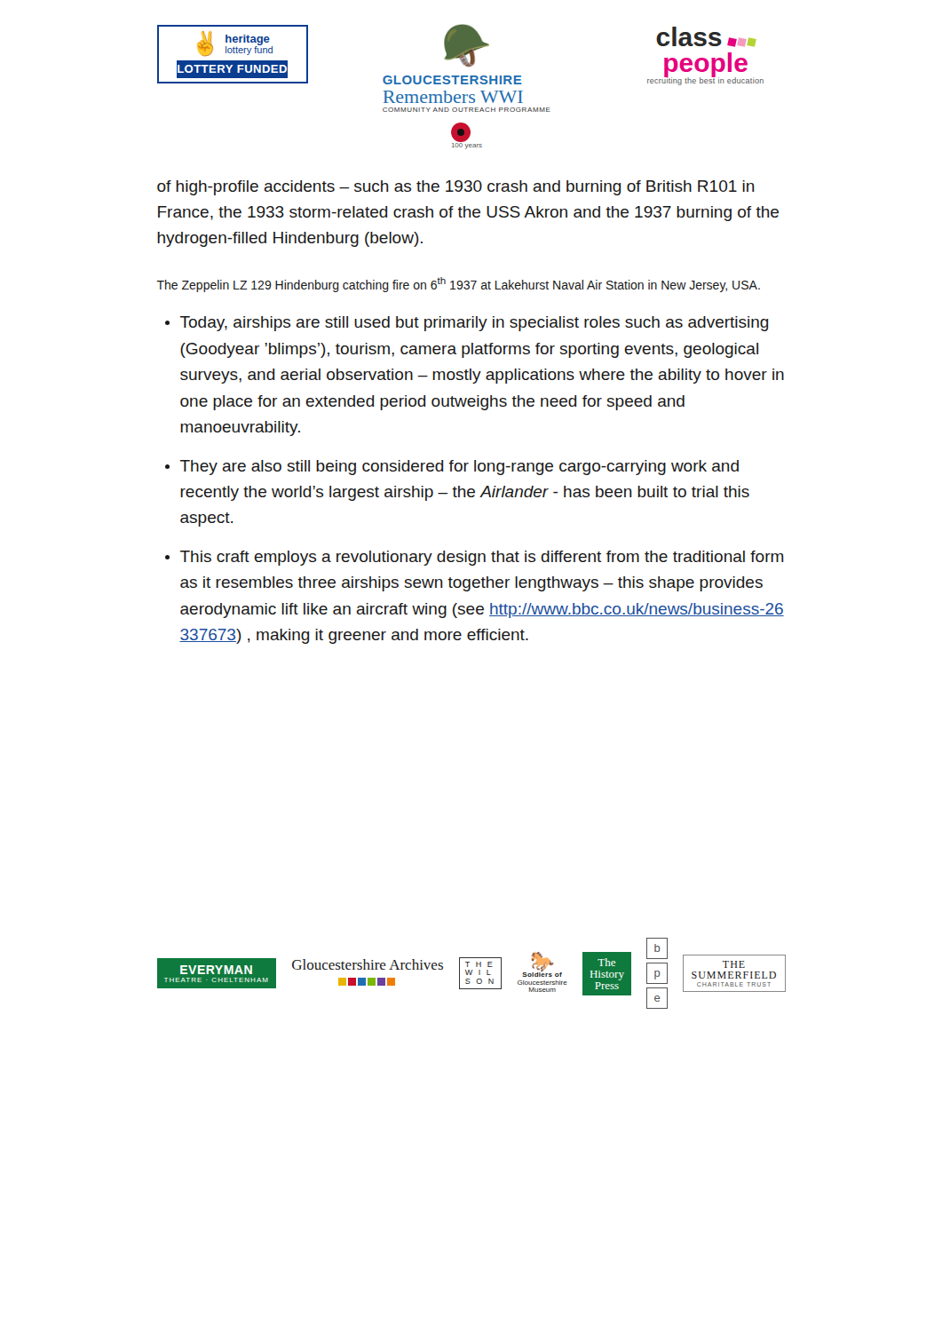✌
heritagelottery fund
LOTTERY FUNDED
🪖
GLOUCESTERSHIRE
Remembers WWI
Community and Outreach Programme
100 years
class
people
recruiting the best in education
of high-profile accidents – such as the 1930 crash and burning of British R101 in France, the 1933 storm-related crash of the USS Akron and the 1937 burning of the hydrogen-filled Hindenburg (below).
The Zeppelin LZ 129 Hindenburg catching fire on 6th 1937 at Lakehurst Naval Air Station in New Jersey, USA.
Today, airships are still used but primarily in specialist roles such as advertising (Goodyear ’blimps’), tourism, camera platforms for sporting events, geological surveys, and aerial observation – mostly applications where the ability to hover in one place for an extended period outweighs the need for speed and manoeuvrability.
They are also still being considered for long-range cargo-carrying work and recently the world’s largest airship – the Airlander - has been built to trial this aspect.
This craft employs a revolutionary design that is different from the traditional form as it resembles three airships sewn together lengthways – this shape provides aerodynamic lift like an aircraft wing (see http://www.bbc.co.uk/news/business-26337673) , making it greener and more efficient.
EVERYMAN
THEATRE · CHELTENHAM
Gloucestershire Archives
T H E
W I L
S O N
🐎
Soldiers of
Gloucestershire
Museum
The
History
Press
bpe
THE
SUMMERFIELD
CHARITABLE TRUST